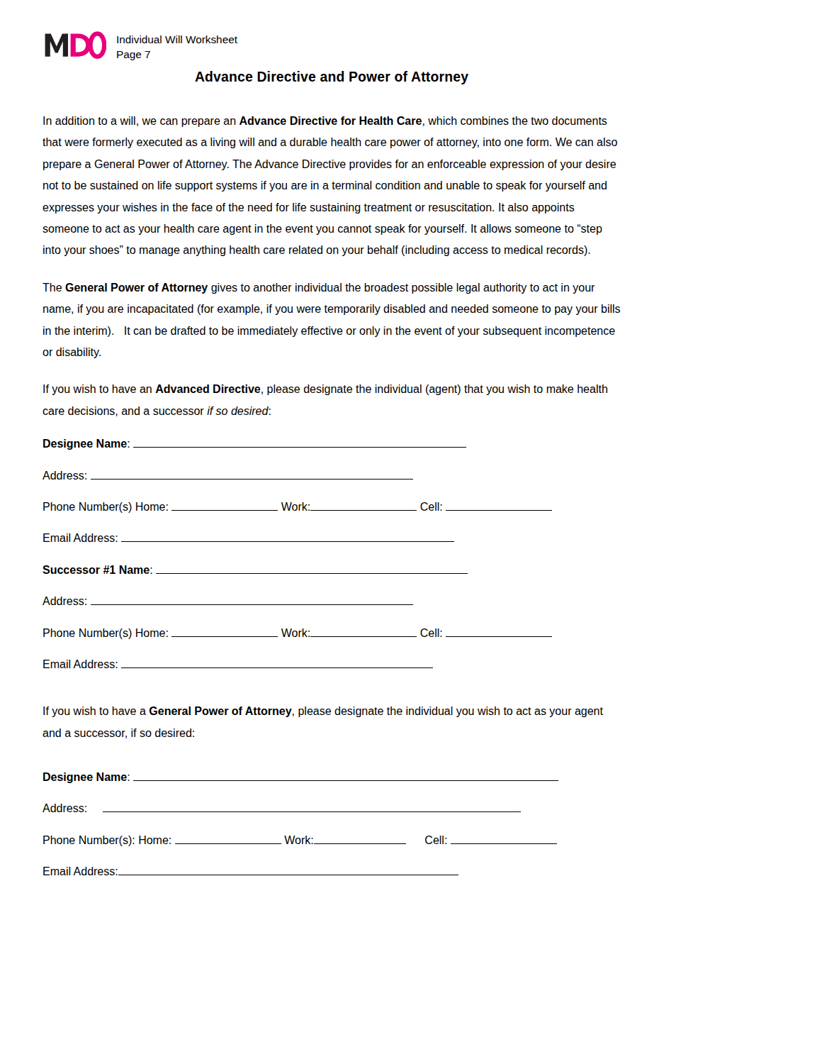Individual Will Worksheet
Page 7
Advance Directive and Power of Attorney
In addition to a will, we can prepare an Advance Directive for Health Care, which combines the two documents that were formerly executed as a living will and a durable health care power of attorney, into one form. We can also prepare a General Power of Attorney. The Advance Directive provides for an enforceable expression of your desire not to be sustained on life support systems if you are in a terminal condition and unable to speak for yourself and expresses your wishes in the face of the need for life sustaining treatment or resuscitation. It also appoints someone to act as your health care agent in the event you cannot speak for yourself. It allows someone to “step into your shoes” to manage anything health care related on your behalf (including access to medical records).
The General Power of Attorney gives to another individual the broadest possible legal authority to act in your name, if you are incapacitated (for example, if you were temporarily disabled and needed someone to pay your bills in the interim). It can be drafted to be immediately effective or only in the event of your subsequent incompetence or disability.
If you wish to have an Advanced Directive, please designate the individual (agent) that you wish to make health care decisions, and a successor if so desired:
Designee Name:
Address:
Phone Number(s) Home: Work: Cell:
Email Address:
Successor #1 Name:
Address:
Phone Number(s) Home: Work: Cell:
Email Address:
If you wish to have a General Power of Attorney, please designate the individual you wish to act as your agent and a successor, if so desired:
Designee Name:
Address:
Phone Number(s): Home: Work: Cell:
Email Address: